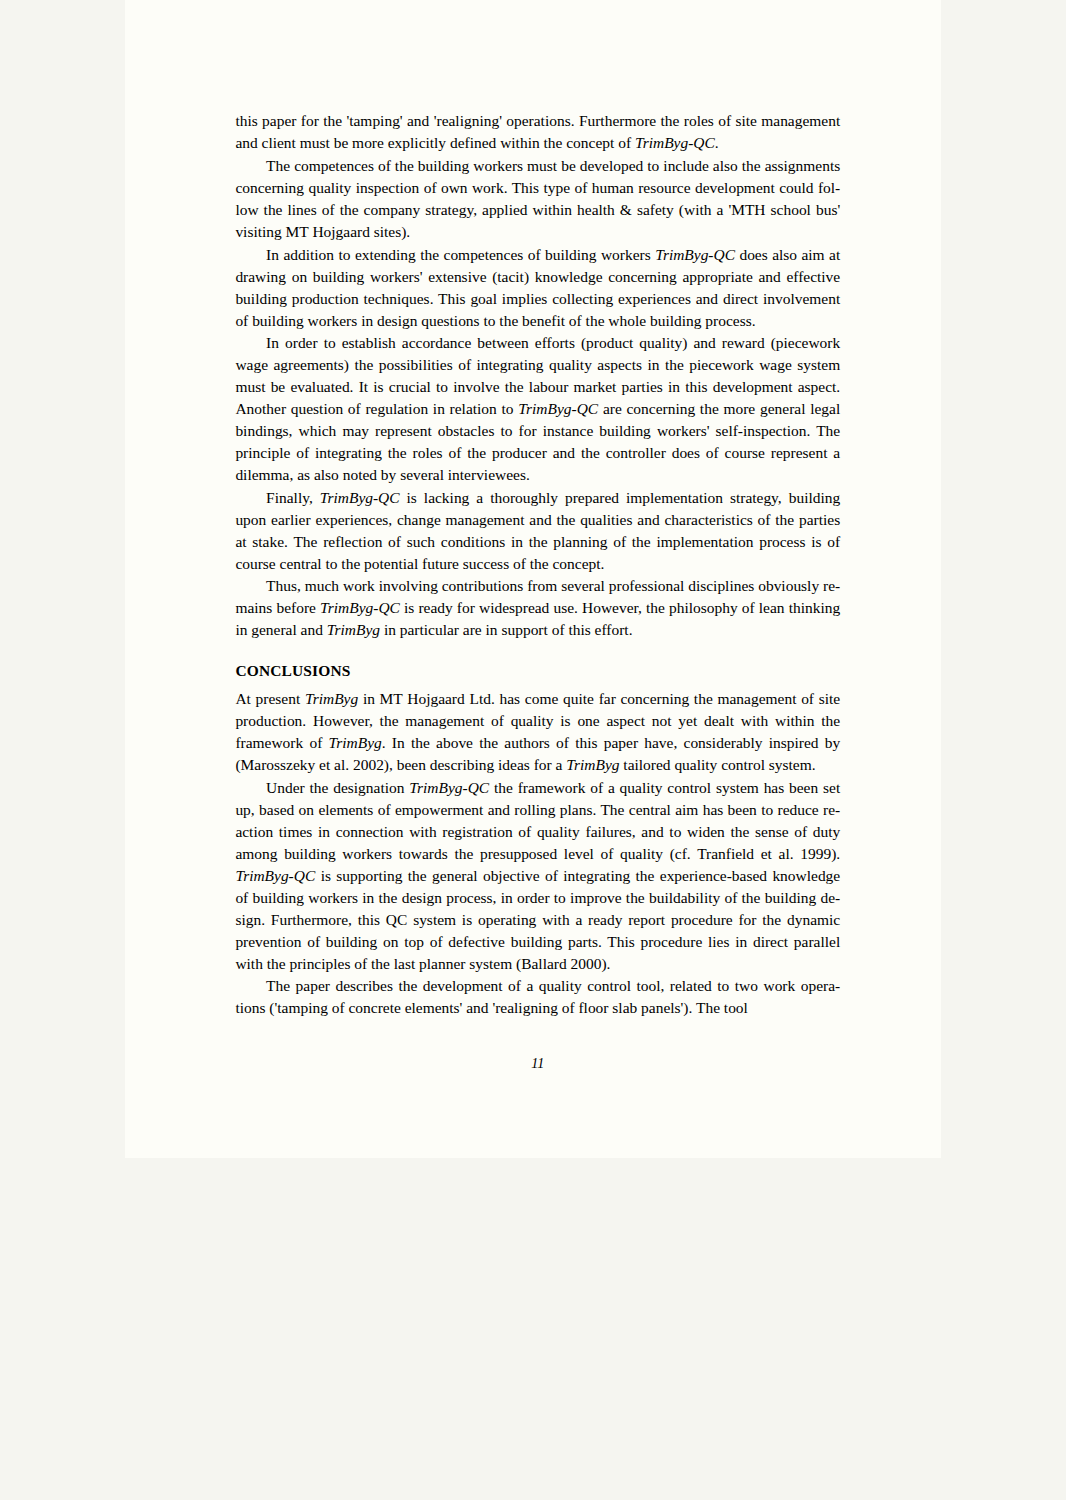this paper for the 'tamping' and 'realigning' operations. Furthermore the roles of site management and client must be more explicitly defined within the concept of TrimByg-QC.
The competences of the building workers must be developed to include also the assignments concerning quality inspection of own work. This type of human resource development could follow the lines of the company strategy, applied within health & safety (with a 'MTH school bus' visiting MT Hojgaard sites).
In addition to extending the competences of building workers TrimByg-QC does also aim at drawing on building workers' extensive (tacit) knowledge concerning appropriate and effective building production techniques. This goal implies collecting experiences and direct involvement of building workers in design questions to the benefit of the whole building process.
In order to establish accordance between efforts (product quality) and reward (piecework wage agreements) the possibilities of integrating quality aspects in the piecework wage system must be evaluated. It is crucial to involve the labour market parties in this development aspect. Another question of regulation in relation to TrimByg-QC are concerning the more general legal bindings, which may represent obstacles to for instance building workers' self-inspection. The principle of integrating the roles of the producer and the controller does of course represent a dilemma, as also noted by several interviewees.
Finally, TrimByg-QC is lacking a thoroughly prepared implementation strategy, building upon earlier experiences, change management and the qualities and characteristics of the parties at stake. The reflection of such conditions in the planning of the implementation process is of course central to the potential future success of the concept.
Thus, much work involving contributions from several professional disciplines obviously remains before TrimByg-QC is ready for widespread use. However, the philosophy of lean thinking in general and TrimByg in particular are in support of this effort.
Conclusions
At present TrimByg in MT Hojgaard Ltd. has come quite far concerning the management of site production. However, the management of quality is one aspect not yet dealt with within the framework of TrimByg. In the above the authors of this paper have, considerably inspired by (Marosszeky et al. 2002), been describing ideas for a TrimByg tailored quality control system.
Under the designation TrimByg-QC the framework of a quality control system has been set up, based on elements of empowerment and rolling plans. The central aim has been to reduce reaction times in connection with registration of quality failures, and to widen the sense of duty among building workers towards the presupposed level of quality (cf. Tranfield et al. 1999). TrimByg-QC is supporting the general objective of integrating the experience-based knowledge of building workers in the design process, in order to improve the buildability of the building design. Furthermore, this QC system is operating with a ready report procedure for the dynamic prevention of building on top of defective building parts. This procedure lies in direct parallel with the principles of the last planner system (Ballard 2000).
The paper describes the development of a quality control tool, related to two work operations ('tamping of concrete elements' and 'realigning of floor slab panels'). The tool
11